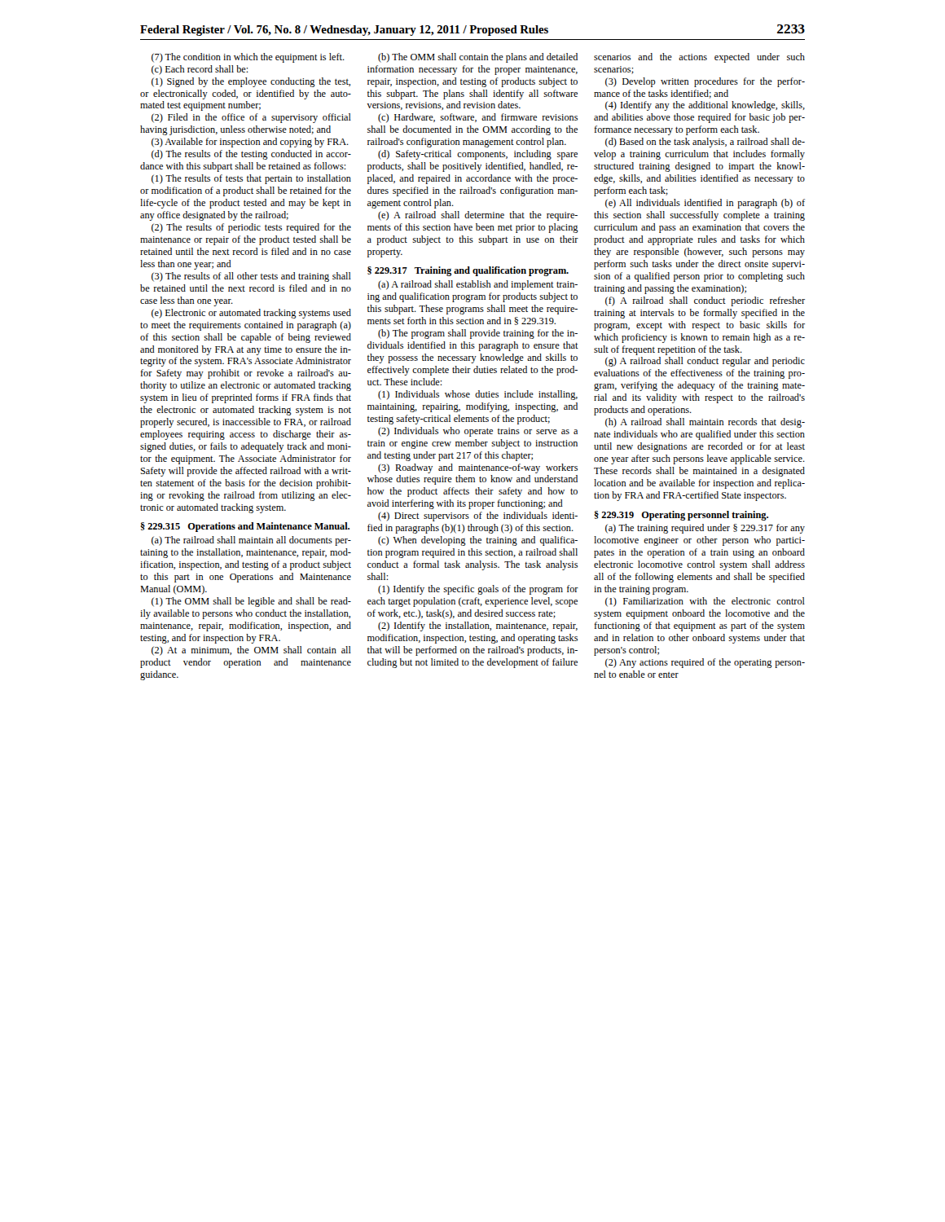Federal Register / Vol. 76, No. 8 / Wednesday, January 12, 2011 / Proposed Rules
2233
(7) The condition in which the equipment is left.
(c) Each record shall be:
(1) Signed by the employee conducting the test, or electronically coded, or identified by the automated test equipment number;
(2) Filed in the office of a supervisory official having jurisdiction, unless otherwise noted; and
(3) Available for inspection and copying by FRA.
(d) The results of the testing conducted in accordance with this subpart shall be retained as follows:
(1) The results of tests that pertain to installation or modification of a product shall be retained for the life-cycle of the product tested and may be kept in any office designated by the railroad;
(2) The results of periodic tests required for the maintenance or repair of the product tested shall be retained until the next record is filed and in no case less than one year; and
(3) The results of all other tests and training shall be retained until the next record is filed and in no case less than one year.
(e) Electronic or automated tracking systems used to meet the requirements contained in paragraph (a) of this section shall be capable of being reviewed and monitored by FRA at any time to ensure the integrity of the system. FRA's Associate Administrator for Safety may prohibit or revoke a railroad's authority to utilize an electronic or automated tracking system in lieu of preprinted forms if FRA finds that the electronic or automated tracking system is not properly secured, is inaccessible to FRA, or railroad employees requiring access to discharge their assigned duties, or fails to adequately track and monitor the equipment. The Associate Administrator for Safety will provide the affected railroad with a written statement of the basis for the decision prohibiting or revoking the railroad from utilizing an electronic or automated tracking system.
§ 229.315 Operations and Maintenance Manual.
(a) The railroad shall maintain all documents pertaining to the installation, maintenance, repair, modification, inspection, and testing of a product subject to this part in one Operations and Maintenance Manual (OMM).
(1) The OMM shall be legible and shall be readily available to persons who conduct the installation, maintenance, repair, modification, inspection, and testing, and for inspection by FRA.
(2) At a minimum, the OMM shall contain all product vendor operation and maintenance guidance.
(b) The OMM shall contain the plans and detailed information necessary for the proper maintenance, repair, inspection, and testing of products subject to this subpart. The plans shall identify all software versions, revisions, and revision dates.
(c) Hardware, software, and firmware revisions shall be documented in the OMM according to the railroad's configuration management control plan.
(d) Safety-critical components, including spare products, shall be positively identified, handled, replaced, and repaired in accordance with the procedures specified in the railroad's configuration management control plan.
(e) A railroad shall determine that the requirements of this section have been met prior to placing a product subject to this subpart in use on their property.
§ 229.317 Training and qualification program.
(a) A railroad shall establish and implement training and qualification program for products subject to this subpart. These programs shall meet the requirements set forth in this section and in § 229.319.
(b) The program shall provide training for the individuals identified in this paragraph to ensure that they possess the necessary knowledge and skills to effectively complete their duties related to the product. These include:
(1) Individuals whose duties include installing, maintaining, repairing, modifying, inspecting, and testing safety-critical elements of the product;
(2) Individuals who operate trains or serve as a train or engine crew member subject to instruction and testing under part 217 of this chapter;
(3) Roadway and maintenance-of-way workers whose duties require them to know and understand how the product affects their safety and how to avoid interfering with its proper functioning; and
(4) Direct supervisors of the individuals identified in paragraphs (b)(1) through (3) of this section.
(c) When developing the training and qualification program required in this section, a railroad shall conduct a formal task analysis. The task analysis shall:
(1) Identify the specific goals of the program for each target population (craft, experience level, scope of work, etc.), task(s), and desired success rate;
(2) Identify the installation, maintenance, repair, modification, inspection, testing, and operating tasks that will be performed on the railroad's products, including but not limited to the development of failure scenarios and the actions expected under such scenarios;
(3) Develop written procedures for the performance of the tasks identified; and
(4) Identify any the additional knowledge, skills, and abilities above those required for basic job performance necessary to perform each task.
(d) Based on the task analysis, a railroad shall develop a training curriculum that includes formally structured training designed to impart the knowledge, skills, and abilities identified as necessary to perform each task;
(e) All individuals identified in paragraph (b) of this section shall successfully complete a training curriculum and pass an examination that covers the product and appropriate rules and tasks for which they are responsible (however, such persons may perform such tasks under the direct onsite supervision of a qualified person prior to completing such training and passing the examination);
(f) A railroad shall conduct periodic refresher training at intervals to be formally specified in the program, except with respect to basic skills for which proficiency is known to remain high as a result of frequent repetition of the task.
(g) A railroad shall conduct regular and periodic evaluations of the effectiveness of the training program, verifying the adequacy of the training material and its validity with respect to the railroad's products and operations.
(h) A railroad shall maintain records that designate individuals who are qualified under this section until new designations are recorded or for at least one year after such persons leave applicable service. These records shall be maintained in a designated location and be available for inspection and replication by FRA and FRA-certified State inspectors.
§ 229.319 Operating personnel training.
(a) The training required under § 229.317 for any locomotive engineer or other person who participates in the operation of a train using an onboard electronic locomotive control system shall address all of the following elements and shall be specified in the training program.
(1) Familiarization with the electronic control system equipment onboard the locomotive and the functioning of that equipment as part of the system and in relation to other onboard systems under that person's control;
(2) Any actions required of the operating personnel to enable or enter